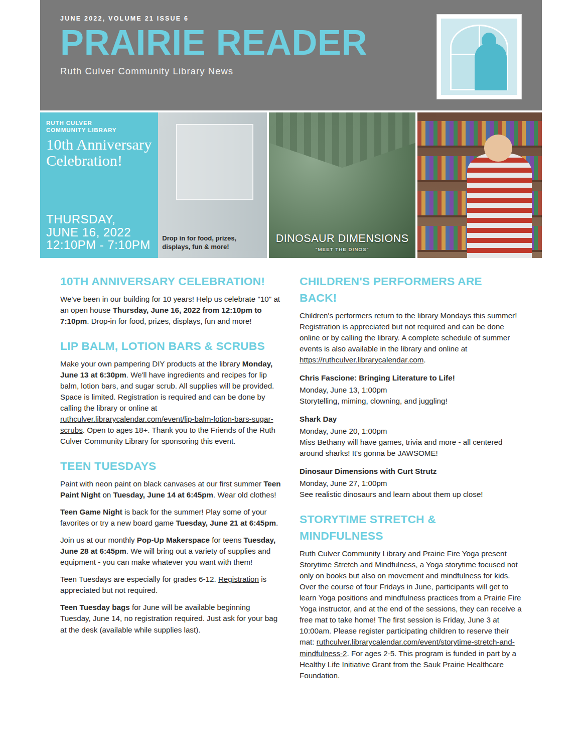June 2022, Volume 21 Issue 6
Prairie Reader
Ruth Culver Community Library News
RUTH CULVER
COMMUNITY LIBRARY
10th Anniversary
Celebration!
Thursday,
June 16, 2022
12:10pm - 7:10pm
Drop in for food, prizes, displays, fun & more!
Dinosaur Dimensions"Meet the Dinos"
10th Anniversary Celebration!
We've been in our building for 10 years! Help us celebrate "10" at an open house Thursday, June 16, 2022 from 12:10pm to 7:10pm. Drop-in for food, prizes, displays, fun and more!
Lip Balm, Lotion Bars & Scrubs
Make your own pampering DIY products at the library Monday, June 13 at 6:30pm. We'll have ingredients and recipes for lip balm, lotion bars, and sugar scrub. All supplies will be provided. Space is limited. Registration is required and can be done by calling the library or online at ruthculver.librarycalendar.com/event/lip-balm-lotion-bars-sugar-scrubs. Open to ages 18+. Thank you to the Friends of the Ruth Culver Community Library for sponsoring this event.
Teen Tuesdays
Paint with neon paint on black canvases at our first summer Teen Paint Night on Tuesday, June 14 at 6:45pm. Wear old clothes!
Teen Game Night is back for the summer! Play some of your favorites or try a new board game Tuesday, June 21 at 6:45pm.
Join us at our monthly Pop-Up Makerspace for teens Tuesday, June 28 at 6:45pm. We will bring out a variety of supplies and equipment - you can make whatever you want with them!
Teen Tuesdays are especially for grades 6-12. Registration is appreciated but not required.
Teen Tuesday bags for June will be available beginning Tuesday, June 14, no registration required. Just ask for your bag at the desk (available while supplies last).
Children's Performers Are Back!
Children's performers return to the library Mondays this summer! Registration is appreciated but not required and can be done online or by calling the library. A complete schedule of summer events is also available in the library and online at https://ruthculver.librarycalendar.com.
Chris Fascione: Bringing Literature to Life!
Monday, June 13, 1:00pm
Storytelling, miming, clowning, and juggling!
Shark Day
Monday, June 20, 1:00pm
Miss Bethany will have games, trivia and more - all centered around sharks! It's gonna be JAWSOME!
Dinosaur Dimensions with Curt Strutz
Monday, June 27, 1:00pm
See realistic dinosaurs and learn about them up close!
Storytime Stretch & Mindfulness
Ruth Culver Community Library and Prairie Fire Yoga present Storytime Stretch and Mindfulness, a Yoga storytime focused not only on books but also on movement and mindfulness for kids. Over the course of four Fridays in June, participants will get to learn Yoga positions and mindfulness practices from a Prairie Fire Yoga instructor, and at the end of the sessions, they can receive a free mat to take home! The first session is Friday, June 3 at 10:00am. Please register participating children to reserve their mat: ruthculver.librarycalendar.com/event/storytime-stretch-and-mindfulness-2. For ages 2-5. This program is funded in part by a Healthy Life Initiative Grant from the Sauk Prairie Healthcare Foundation.